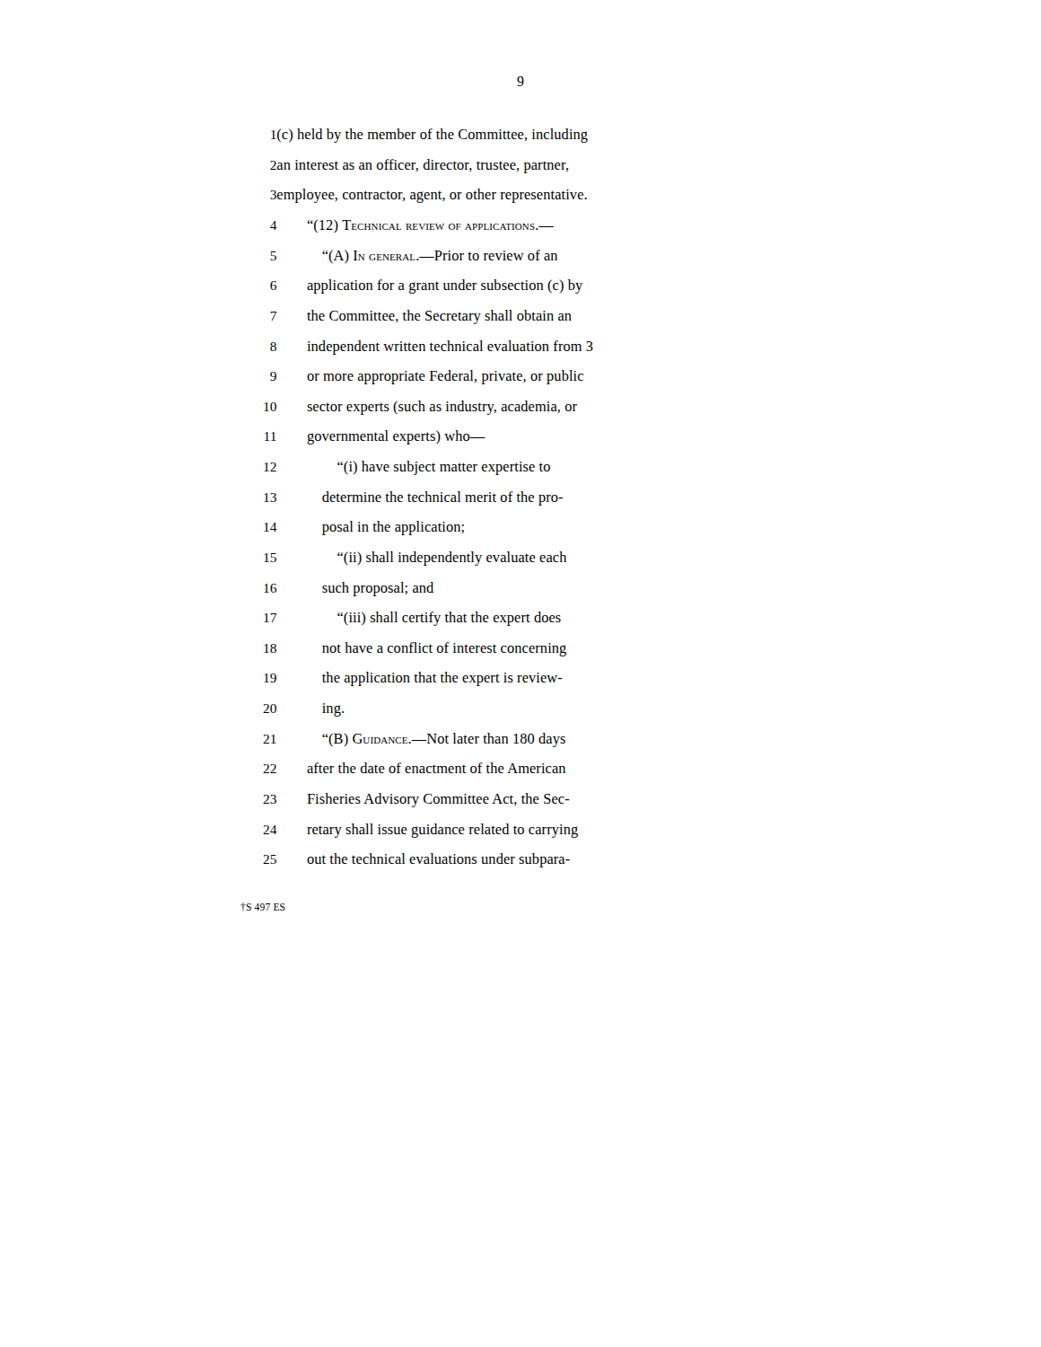9
| 1 | (c) held by the member of the Committee, including |
| 2 | an interest as an officer, director, trustee, partner, |
| 3 | employee, contractor, agent, or other representative. |
| 4 | “(12) Technical review of applications .— |
| 5 | “(A) In general .—Prior to review of an |
| 6 | application for a grant under subsection (c) by |
| 7 | the Committee, the Secretary shall obtain an |
| 8 | independent written technical evaluation from 3 |
| 9 | or more appropriate Federal, private, or public |
| 10 | sector experts (such as industry, academia, or |
| 11 | governmental experts) who— |
| 12 | “(i) have subject matter expertise to |
| 13 | determine the technical merit of the pro- |
| 14 | posal in the application; |
| 15 | “(ii) shall independently evaluate each |
| 16 | such proposal; and |
| 17 | “(iii) shall certify that the expert does |
| 18 | not have a conflict of interest concerning |
| 19 | the application that the expert is review- |
| 20 | ing. |
| 21 | “(B) Guidance .—Not later than 180 days |
| 22 | after the date of enactment of the American |
| 23 | Fisheries Advisory Committee Act, the Sec- |
| 24 | retary shall issue guidance related to carrying |
| 25 | out the technical evaluations under subpara- |
†S 497 ES